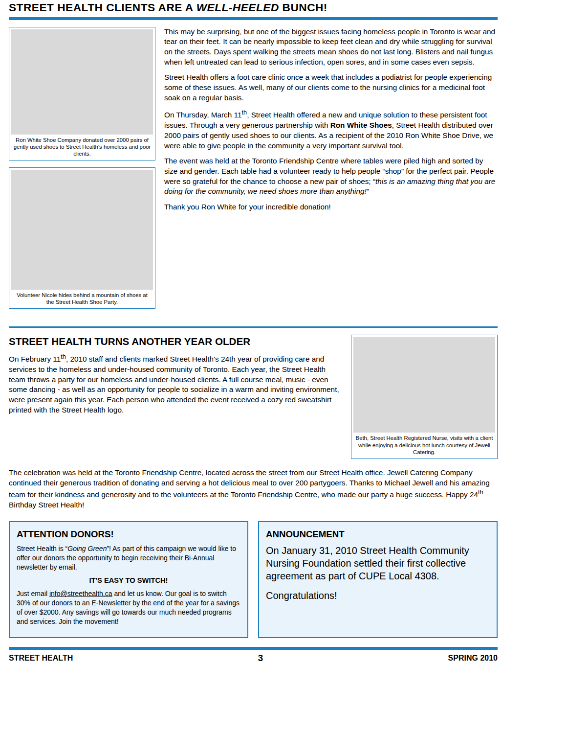Street Health Clients Are a Well-Heeled Bunch!
Ron White Shoe Company donated over 2000 pairs of gently used shoes to Street Health's homeless and poor clients.
Volunteer Nicole hides behind a mountain of shoes at the Street Health Shoe Party.
This may be surprising, but one of the biggest issues facing homeless people in Toronto is wear and tear on their feet. It can be nearly impossible to keep feet clean and dry while struggling for survival on the streets. Days spent walking the streets mean shoes do not last long. Blisters and nail fungus when left untreated can lead to serious infection, open sores, and in some cases even sepsis.
Street Health offers a foot care clinic once a week that includes a podiatrist for people experiencing some of these issues. As well, many of our clients come to the nursing clinics for a medicinal foot soak on a regular basis.
On Thursday, March 11th, Street Health offered a new and unique solution to these persistent foot issues. Through a very generous partnership with Ron White Shoes, Street Health distributed over 2000 pairs of gently used shoes to our clients. As a recipient of the 2010 Ron White Shoe Drive, we were able to give people in the community a very important survival tool.
The event was held at the Toronto Friendship Centre where tables were piled high and sorted by size and gender. Each table had a volunteer ready to help people “shop” for the perfect pair. People were so grateful for the chance to choose a new pair of shoes; “this is an amazing thing that you are doing for the community, we need shoes more than anything!”
Thank you Ron White for your incredible donation!
Street Health Turns Another Year Older
On February 11th, 2010 staff and clients marked Street Health's 24th year of providing care and services to the homeless and under-housed community of Toronto. Each year, the Street Health team throws a party for our homeless and under-housed clients. A full course meal, music - even some dancing - as well as an opportunity for people to socialize in a warm and inviting environment, were present again this year. Each person who attended the event received a cozy red sweatshirt printed with the Street Health logo.
Beth, Street Health Registered Nurse, visits with a client while enjoying a delicious hot lunch courtesy of Jewell Catering.
The celebration was held at the Toronto Friendship Centre, located across the street from our Street Health office. Jewell Catering Company continued their generous tradition of donating and serving a hot delicious meal to over 200 partygoers. Thanks to Michael Jewell and his amazing team for their kindness and generosity and to the volunteers at the Toronto Friendship Centre, who made our party a huge success. Happy 24th Birthday Street Health!
Attention Donors!
Street Health is “Going Green”! As part of this campaign we would like to offer our donors the opportunity to begin receiving their Bi-Annual newsletter by email.
IT'S EASY TO SWITCH!
Just email info@streethealth.ca and let us know. Our goal is to switch 30% of our donors to an E-Newsletter by the end of the year for a savings of over $2000. Any savings will go towards our much needed programs and services. Join the movement!
Announcement
On January 31, 2010 Street Health Community Nursing Foundation settled their first collective agreement as part of CUPE Local 4308.
Congratulations!
Street Health 3 Spring 2010